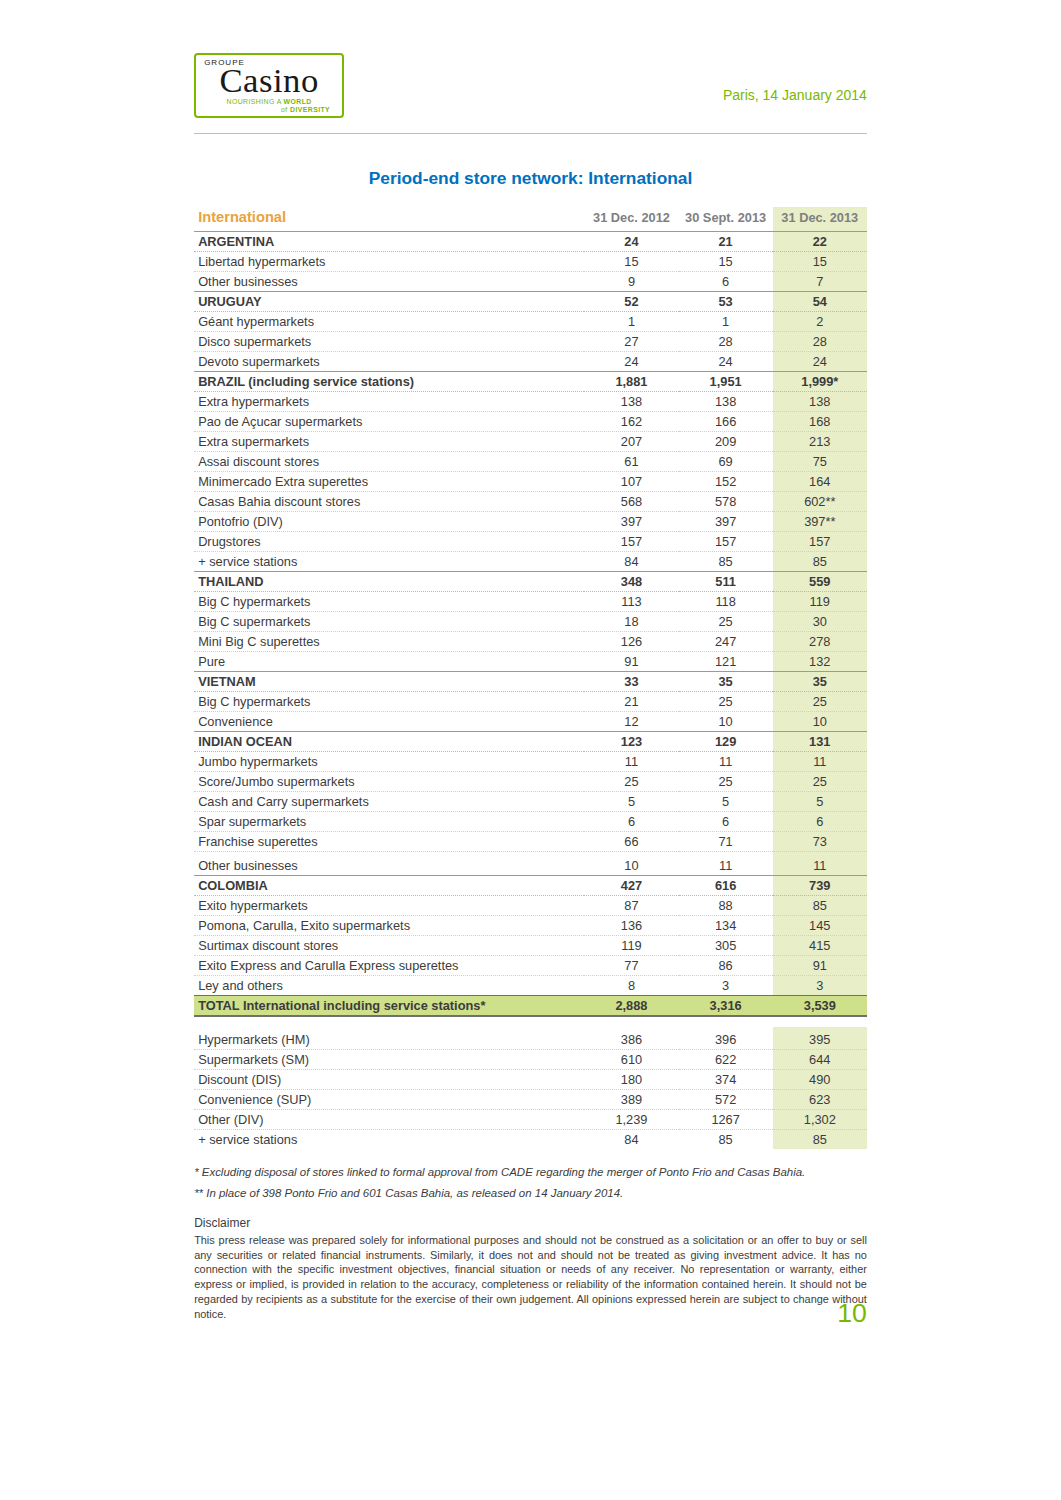GROUPE
Casino
NOURISHING A WORLD
of DIVERSITY
Paris, 14 January 2014
Period-end store network: International
| International | 31 Dec. 2012 | 30 Sept. 2013 | 31 Dec. 2013 |
| --- | --- | --- | --- |
| ARGENTINA | 24 | 21 | 22 |
| Libertad hypermarkets | 15 | 15 | 15 |
| Other businesses | 9 | 6 | 7 |
| URUGUAY | 52 | 53 | 54 |
| Géant hypermarkets | 1 | 1 | 2 |
| Disco supermarkets | 27 | 28 | 28 |
| Devoto supermarkets | 24 | 24 | 24 |
| BRAZIL (including service stations) | 1,881 | 1,951 | 1,999* |
| Extra hypermarkets | 138 | 138 | 138 |
| Pao de Açucar supermarkets | 162 | 166 | 168 |
| Extra supermarkets | 207 | 209 | 213 |
| Assai discount stores | 61 | 69 | 75 |
| Minimercado Extra superettes | 107 | 152 | 164 |
| Casas Bahia discount stores | 568 | 578 | 602** |
| Pontofrio (DIV) | 397 | 397 | 397** |
| Drugstores | 157 | 157 | 157 |
| + service stations | 84 | 85 | 85 |
| THAILAND | 348 | 511 | 559 |
| Big C hypermarkets | 113 | 118 | 119 |
| Big C supermarkets | 18 | 25 | 30 |
| Mini Big C superettes | 126 | 247 | 278 |
| Pure | 91 | 121 | 132 |
| VIETNAM | 33 | 35 | 35 |
| Big C hypermarkets | 21 | 25 | 25 |
| Convenience | 12 | 10 | 10 |
| INDIAN OCEAN | 123 | 129 | 131 |
| Jumbo hypermarkets | 11 | 11 | 11 |
| Score/Jumbo supermarkets | 25 | 25 | 25 |
| Cash and Carry supermarkets | 5 | 5 | 5 |
| Spar supermarkets | 6 | 6 | 6 |
| Franchise superettes | 66 | 71 | 73 |
| Other businesses | 10 | 11 | 11 |
| COLOMBIA | 427 | 616 | 739 |
| Exito hypermarkets | 87 | 88 | 85 |
| Pomona, Carulla, Exito supermarkets | 136 | 134 | 145 |
| Surtimax discount stores | 119 | 305 | 415 |
| Exito Express and Carulla Express superettes | 77 | 86 | 91 |
| Ley and others | 8 | 3 | 3 |
| TOTAL International including service stations* | 2,888 | 3,316 | 3,539 |
| Hypermarkets (HM) | 386 | 396 | 395 |
| Supermarkets (SM) | 610 | 622 | 644 |
| Discount (DIS) | 180 | 374 | 490 |
| Convenience (SUP) | 389 | 572 | 623 |
| Other (DIV) | 1,239 | 1267 | 1,302 |
| + service stations | 84 | 85 | 85 |
* Excluding disposal of stores linked to formal approval from CADE regarding the merger of Ponto Frio and Casas Bahia.
** In place of 398 Ponto Frio and 601 Casas Bahia, as released on 14 January 2014.
Disclaimer
This press release was prepared solely for informational purposes and should not be construed as a solicitation or an offer to buy or sell any securities or related financial instruments. Similarly, it does not and should not be treated as giving investment advice. It has no connection with the specific investment objectives, financial situation or needs of any receiver. No representation or warranty, either express or implied, is provided in relation to the accuracy, completeness or reliability of the information contained herein. It should not be regarded by recipients as a substitute for the exercise of their own judgement. All opinions expressed herein are subject to change without notice.
10